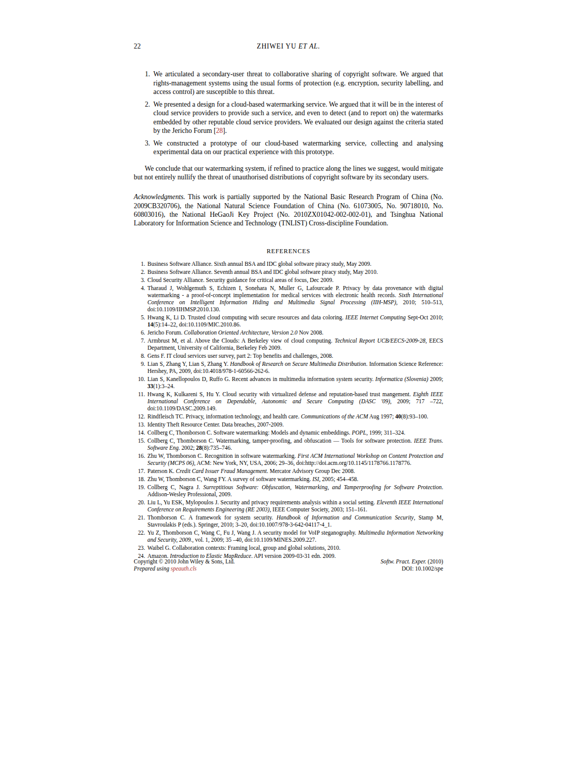22
ZHIWEI YU ET AL.
We articulated a secondary-user threat to collaborative sharing of copyright software. We argued that rights-management systems using the usual forms of protection (e.g. encryption, security labelling, and access control) are susceptible to this threat.
We presented a design for a cloud-based watermarking service. We argued that it will be in the interest of cloud service providers to provide such a service, and even to detect (and to report on) the watermarks embedded by other reputable cloud service providers. We evaluated our design against the criteria stated by the Jericho Forum [28].
We constructed a prototype of our cloud-based watermarking service, collecting and analysing experimental data on our practical experience with this prototype.
We conclude that our watermarking system, if refined to practice along the lines we suggest, would mitigate but not entirely nullify the threat of unauthorised distributions of copyright software by its secondary users.
Acknowledgments. This work is partially supported by the National Basic Research Program of China (No. 2009CB320706), the National Natural Science Foundation of China (No. 61073005, No. 90718010, No. 60803016), the National HeGaoJi Key Project (No. 2010ZX01042-002-002-01), and Tsinghua National Laboratory for Information Science and Technology (TNLIST) Cross-discipline Foundation.
REFERENCES
Business Software Alliance. Sixth annual BSA and IDC global software piracy study, May 2009.
Business Software Alliance. Seventh annual BSA and IDC global software piracy study, May 2010.
Cloud Security Alliance. Security guidance for critical areas of focus, Dec 2009.
Tharaud J, Wohlgemuth S, Echizen I, Sonehara N, Muller G, Lafourcade P. Privacy by data provenance with digital watermarking - a proof-of-concept implementation for medical services with electronic health records. Sixth International Conference on Intelligent Information Hiding and Multimedia Signal Processing (IIH-MSP), 2010; 510–513, doi:10.1109/IIHMSP.2010.130.
Hwang K, Li D. Trusted cloud computing with secure resources and data coloring. IEEE Internet Computing Sept-Oct 2010; 14(5):14–22, doi:10.1109/MIC.2010.86.
Jericho Forum. Collaboration Oriented Architecture, Version 2.0 Nov 2008.
Armbrust M, et al. Above the Clouds: A Berkeley view of cloud computing. Technical Report UCB/EECS-2009-28, EECS Department, University of California, Berkeley Feb 2009.
Gens F. IT cloud services user survey, part 2: Top benefits and challenges, 2008.
Lian S, Zhang Y, Lian S, Zhang Y. Handbook of Research on Secure Multimedia Distribution. Information Science Reference: Hershey, PA, 2009, doi:10.4018/978-1-60566-262-6.
Lian S, Kanellopoulos D, Ruffo G. Recent advances in multimedia information system security. Informatica (Slovenia) 2009; 33(1):3–24.
Hwang K, Kulkareni S, Hu Y. Cloud security with virtualized defense and reputation-based trust mangement. Eighth IEEE International Conference on Dependable, Autonomic and Secure Computing (DASC '09), 2009; 717 –722, doi:10.1109/DASC.2009.149.
Rindfleisch TC. Privacy, information technology, and health care. Communications of the ACM Aug 1997; 40(8):93–100.
Identity Theft Resource Center. Data breaches, 2007-2009.
Collberg C, Thomborson C. Software watermarking: Models and dynamic embeddings. POPL, 1999; 311–324.
Collberg C, Thomborson C. Watermarking, tamper-proofing, and obfuscation — Tools for software protection. IEEE Trans. Software Eng. 2002; 28(8):735–746.
Zhu W, Thomborson C. Recognition in software watermarking. First ACM International Workshop on Content Protection and Security (MCPS 06), ACM: New York, NY, USA, 2006; 29–36, doi:http://doi.acm.org/10.1145/1178766.1178776.
Paterson K. Credit Card Issuer Fraud Management. Mercator Advisory Group Dec 2008.
Zhu W, Thomborson C, Wang FY. A survey of software watermarking. ISI, 2005; 454–458.
Collberg C, Nagra J. Surreptitious Software: Obfuscation, Watermarking, and Tamperproofing for Software Protection. Addison-Wesley Professional, 2009.
Liu L, Yu ESK, Mylopoulos J. Security and privacy requirements analysis within a social setting. Eleventh IEEE International Conference on Requirements Engineering (RE 2003), IEEE Computer Society, 2003; 151–161.
Thomborson C. A framework for system security. Handbook of Information and Communication Security, Stamp M, Stavroulakis P (eds.). Springer, 2010; 3–20, doi:10.1007/978-3-642-04117-4_1.
Yu Z, Thomborson C, Wang C, Fu J, Wang J. A security model for VoIP steganography. Multimedia Information Networking and Security, 2009., vol. 1, 2009; 35 –40, doi:10.1109/MINES.2009.227.
Waibel G. Collaboration contexts: Framing local, group and global solutions, 2010.
Amazon. Introduction to Elastic MapReduce. API version 2009-03-31 edn. 2009.
Copyright © 2010 John Wiley & Sons, Ltd.
Prepared using speauth.cls
Softw. Pract. Exper. (2010)
DOI: 10.1002/spe